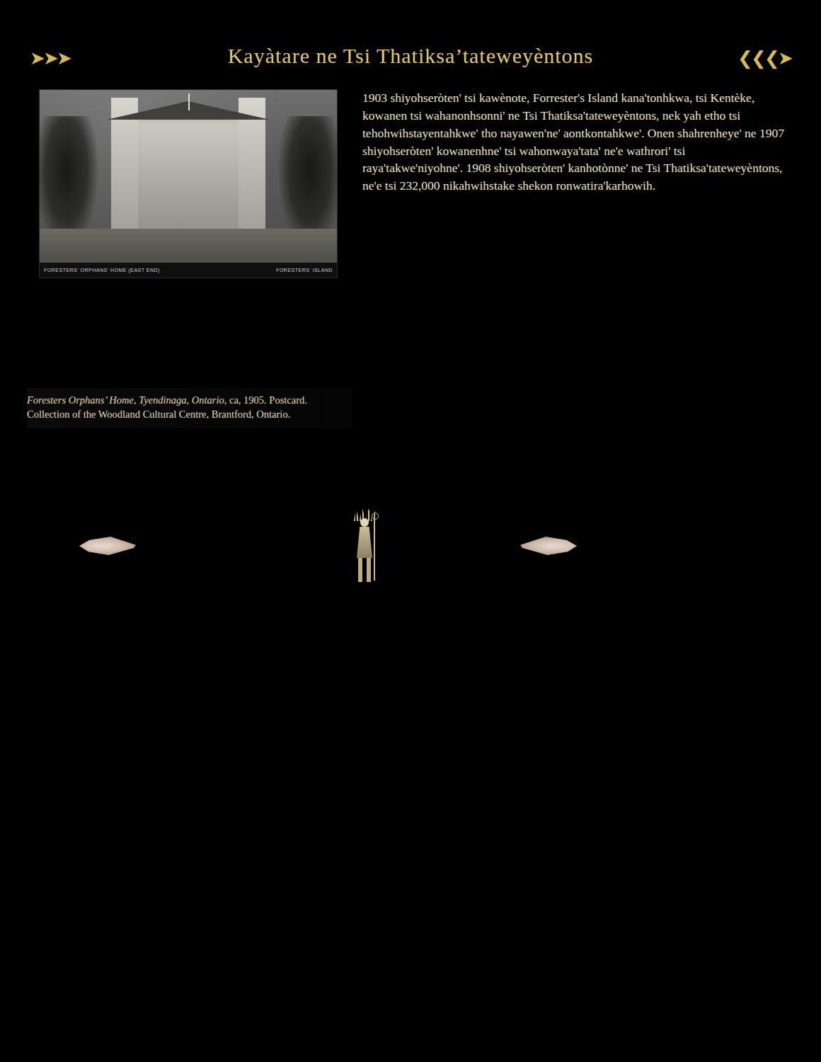➤➤➤
Kayàtare ne Tsi Thatiksa’tateweyèntons
❮❮❮➤
FORESTERS' ORPHANS' HOME (EAST END) FORESTERS' ISLAND
1903 shiyohseròten' tsi kawènote, Forrester's Island kana'tonhkwa, tsi Kentèke, kowanen tsi wahanonhsonni' ne Tsi Thatiksa'tateweyèntons, nek yah etho tsi tehohwihstayentahkwe' tho nayawen'ne' aontkontahkwe'. Onen shahrenheye' ne 1907 shiyohseròten' kowanenhne' tsi wahonwaya'tata' ne'e wathrori' tsi raya'takwe'niyohne'. 1908 shiyohseròten' kanhotònne' ne Tsi Thatiksa'tateweyèntons, ne'e tsi 232,000 nikahwihstake shekon ronwatira'karhowih.
Foresters Orphans’ Home, Tyendinaga, Ontario, ca, 1905. Postcard. Collection of the Woodland Cultural Centre, Brantford, Ontario.